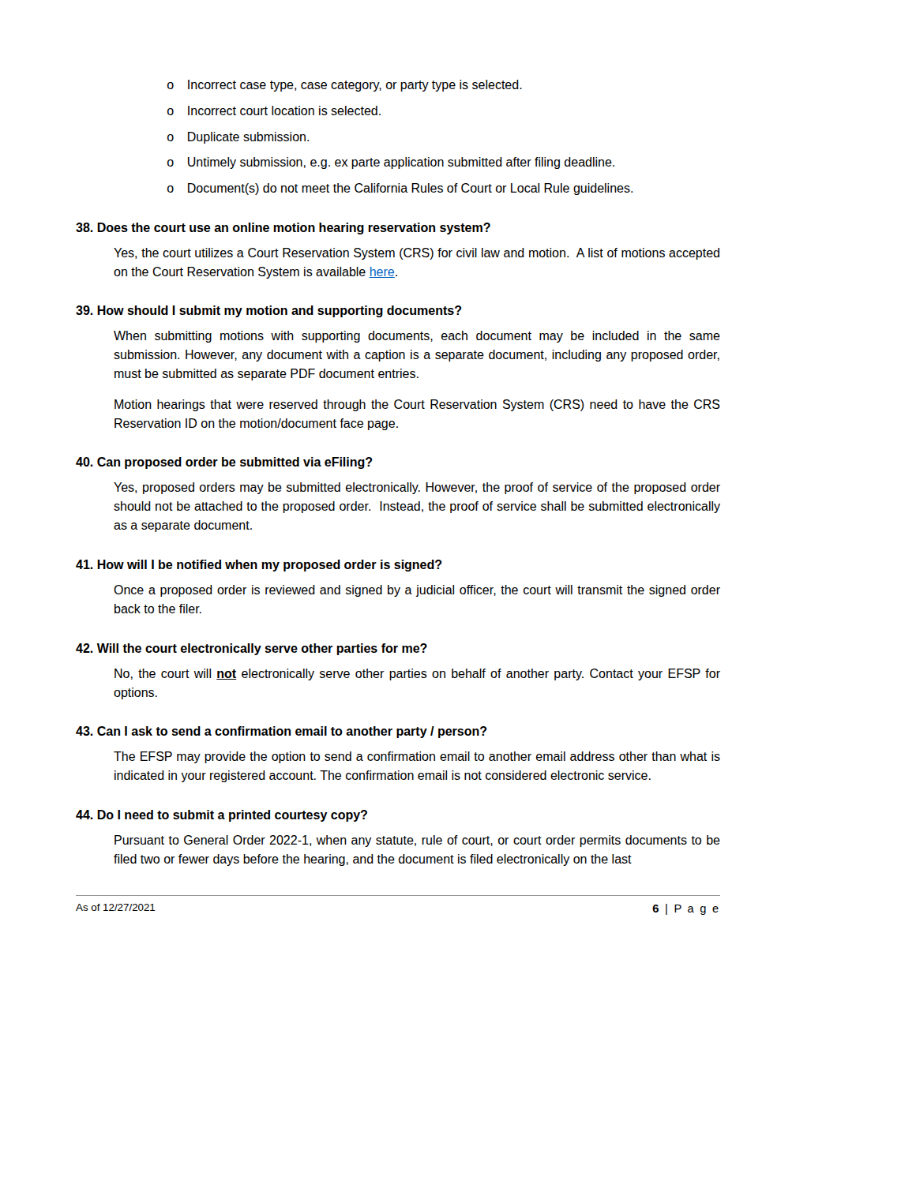Incorrect case type, case category, or party type is selected.
Incorrect court location is selected.
Duplicate submission.
Untimely submission, e.g. ex parte application submitted after filing deadline.
Document(s) do not meet the California Rules of Court or Local Rule guidelines.
38. Does the court use an online motion hearing reservation system?
Yes, the court utilizes a Court Reservation System (CRS) for civil law and motion. A list of motions accepted on the Court Reservation System is available here.
39. How should I submit my motion and supporting documents?
When submitting motions with supporting documents, each document may be included in the same submission. However, any document with a caption is a separate document, including any proposed order, must be submitted as separate PDF document entries.
Motion hearings that were reserved through the Court Reservation System (CRS) need to have the CRS Reservation ID on the motion/document face page.
40. Can proposed order be submitted via eFiling?
Yes, proposed orders may be submitted electronically. However, the proof of service of the proposed order should not be attached to the proposed order. Instead, the proof of service shall be submitted electronically as a separate document.
41. How will I be notified when my proposed order is signed?
Once a proposed order is reviewed and signed by a judicial officer, the court will transmit the signed order back to the filer.
42. Will the court electronically serve other parties for me?
No, the court will not electronically serve other parties on behalf of another party. Contact your EFSP for options.
43. Can I ask to send a confirmation email to another party / person?
The EFSP may provide the option to send a confirmation email to another email address other than what is indicated in your registered account. The confirmation email is not considered electronic service.
44. Do I need to submit a printed courtesy copy?
Pursuant to General Order 2022-1, when any statute, rule of court, or court order permits documents to be filed two or fewer days before the hearing, and the document is filed electronically on the last
As of 12/27/2021 6 | P a g e